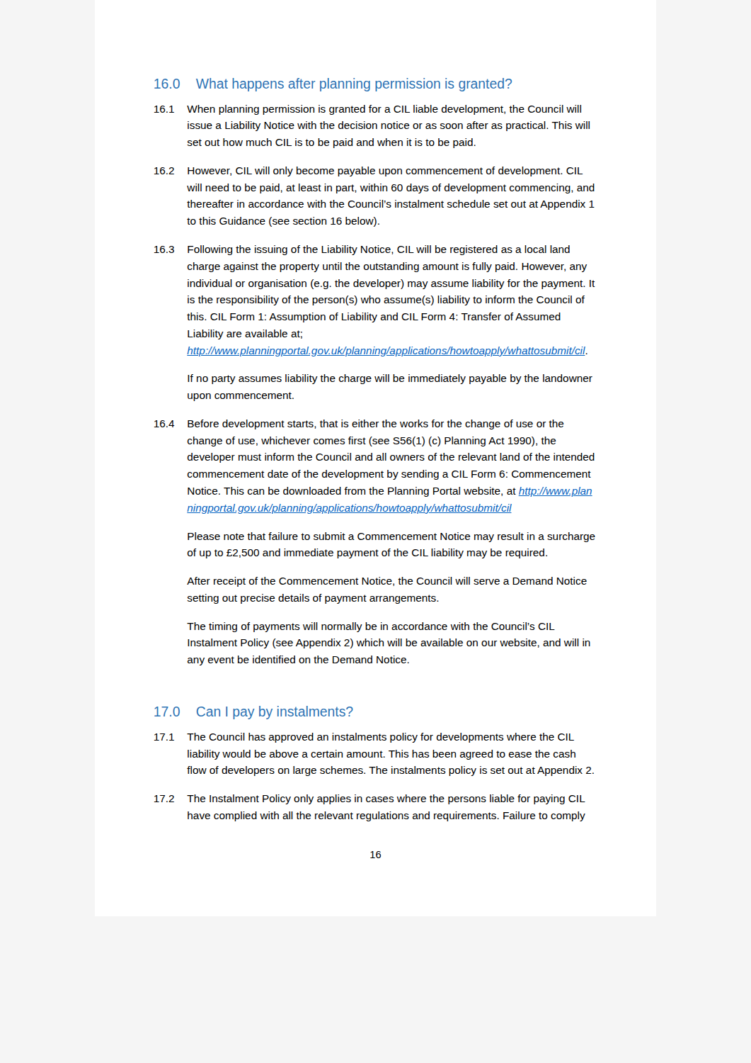16.0 What happens after planning permission is granted?
16.1
When planning permission is granted for a CIL liable development, the Council will issue a Liability Notice with the decision notice or as soon after as practical. This will set out how much CIL is to be paid and when it is to be paid.
16.2
However, CIL will only become payable upon commencement of development. CIL will need to be paid, at least in part, within 60 days of development commencing, and thereafter in accordance with the Council’s instalment schedule set out at Appendix 1 to this Guidance (see section 16 below).
16.3
Following the issuing of the Liability Notice, CIL will be registered as a local land charge against the property until the outstanding amount is fully paid. However, any individual or organisation (e.g. the developer) may assume liability for the payment. It is the responsibility of the person(s) who assume(s) liability to inform the Council of this. CIL Form 1: Assumption of Liability and CIL Form 4: Transfer of Assumed Liability are available at;
http://www.planningportal.gov.uk/planning/applications/howtoapply/whattosubmit/cil.
If no party assumes liability the charge will be immediately payable by the landowner upon commencement.
16.4
Before development starts, that is either the works for the change of use or the change of use, whichever comes first (see S56(1) (c) Planning Act 1990), the developer must inform the Council and all owners of the relevant land of the intended commencement date of the development by sending a CIL Form 6: Commencement Notice. This can be downloaded from the Planning Portal website, at http://www.planningportal.gov.uk/planning/applications/howtoapply/whattosubmit/cil
Please note that failure to submit a Commencement Notice may result in a surcharge of up to £2,500 and immediate payment of the CIL liability may be required.
After receipt of the Commencement Notice, the Council will serve a Demand Notice setting out precise details of payment arrangements.
The timing of payments will normally be in accordance with the Council’s CIL Instalment Policy (see Appendix 2) which will be available on our website, and will in any event be identified on the Demand Notice.
17.0 Can I pay by instalments?
17.1
The Council has approved an instalments policy for developments where the CIL liability would be above a certain amount. This has been agreed to ease the cash flow of developers on large schemes. The instalments policy is set out at Appendix 2.
17.2
The Instalment Policy only applies in cases where the persons liable for paying CIL have complied with all the relevant regulations and requirements. Failure to comply
16